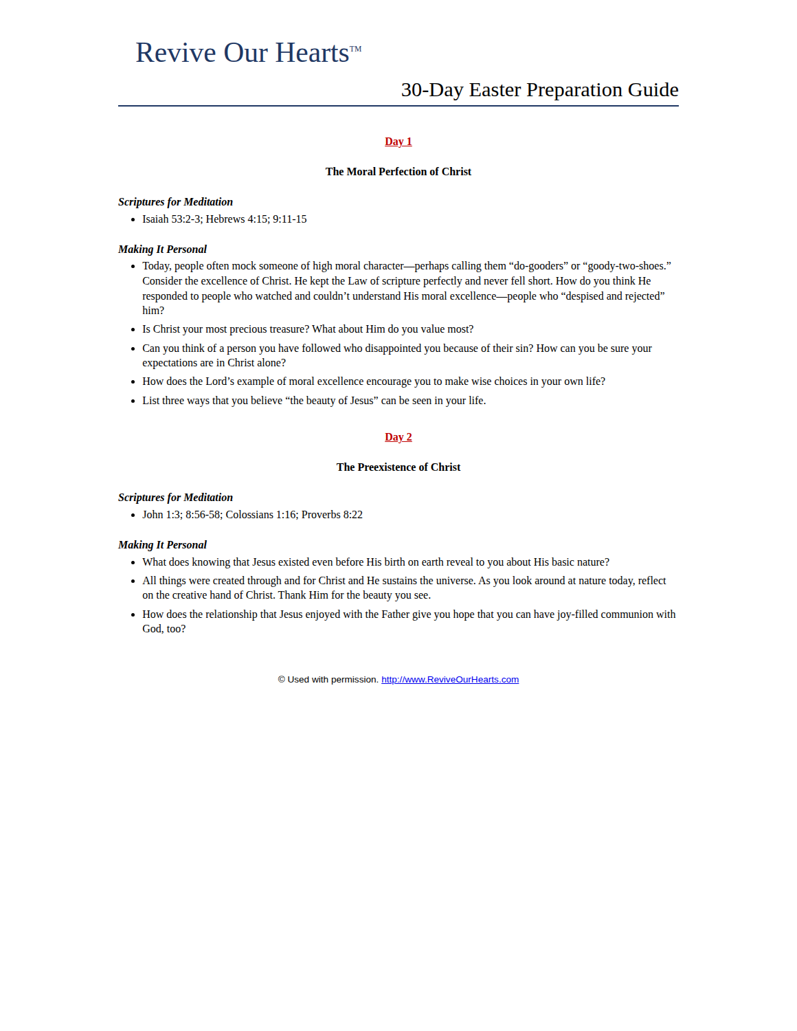Revive Our HeartsTM
30-Day Easter Preparation Guide
Day 1
The Moral Perfection of Christ
Scriptures for Meditation
Isaiah 53:2-3; Hebrews 4:15; 9:11-15
Making It Personal
Today, people often mock someone of high moral character—perhaps calling them “do-gooders” or “goody-two-shoes.” Consider the excellence of Christ. He kept the Law of scripture perfectly and never fell short. How do you think He responded to people who watched and couldn’t understand His moral excellence—people who “despised and rejected” him?
Is Christ your most precious treasure? What about Him do you value most?
Can you think of a person you have followed who disappointed you because of their sin? How can you be sure your expectations are in Christ alone?
How does the Lord’s example of moral excellence encourage you to make wise choices in your own life?
List three ways that you believe “the beauty of Jesus” can be seen in your life.
Day 2
The Preexistence of Christ
Scriptures for Meditation
John 1:3; 8:56-58; Colossians 1:16; Proverbs 8:22
Making It Personal
What does knowing that Jesus existed even before His birth on earth reveal to you about His basic nature?
All things were created through and for Christ and He sustains the universe. As you look around at nature today, reflect on the creative hand of Christ. Thank Him for the beauty you see.
How does the relationship that Jesus enjoyed with the Father give you hope that you can have joy-filled communion with God, too?
© Used with permission. http://www.ReviveOurHearts.com